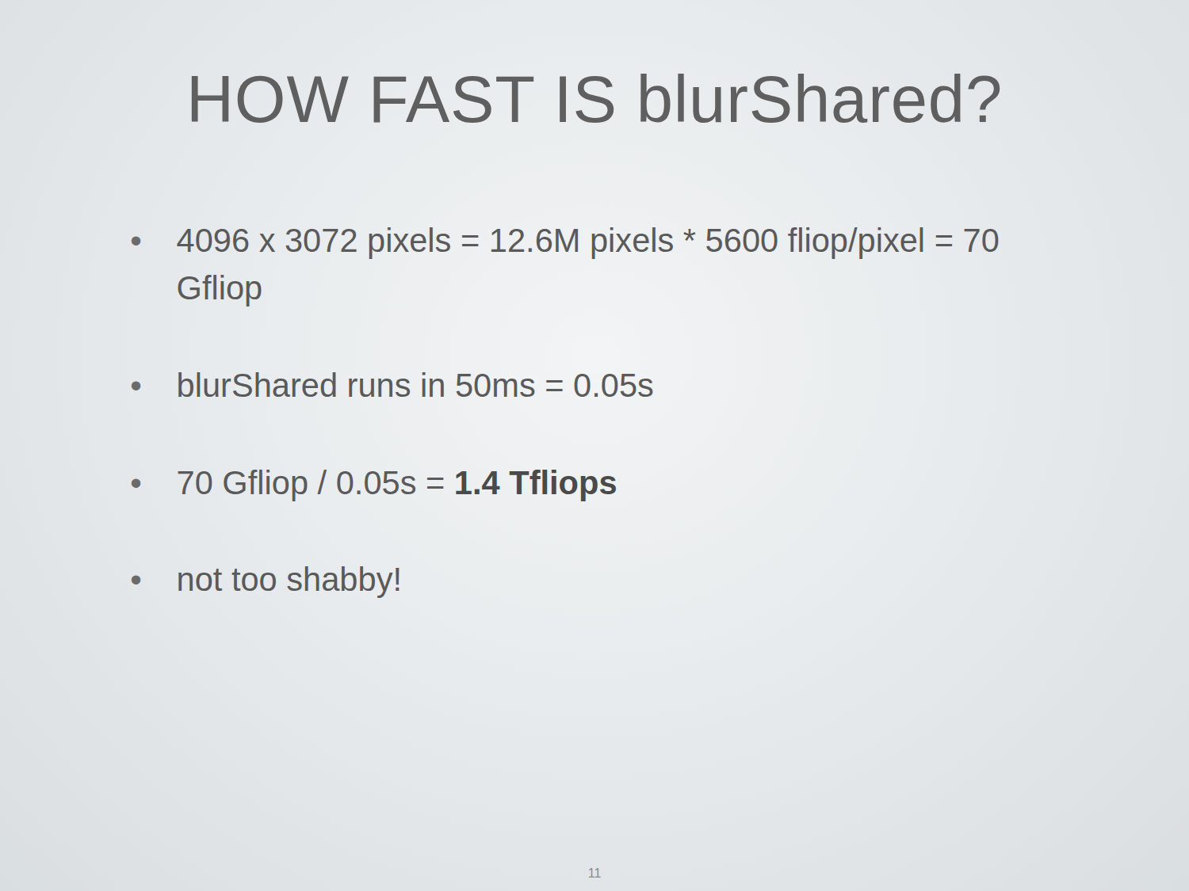HOW FAST IS blurShared?
4096 x 3072 pixels = 12.6M pixels * 5600 fliop/pixel = 70 Gfliop
blurShared runs in 50ms = 0.05s
70 Gfliop / 0.05s = 1.4 Tfliops
not too shabby!
11